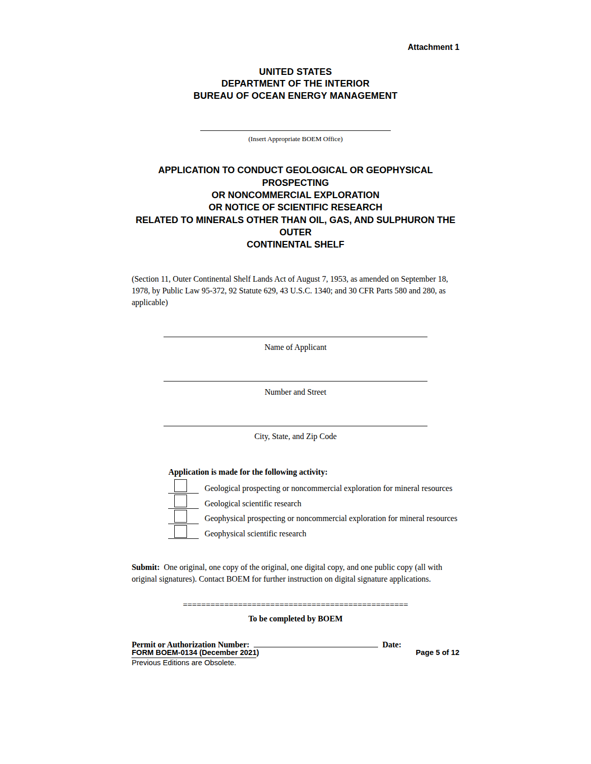Attachment 1
UNITED STATES
DEPARTMENT OF THE INTERIOR
BUREAU OF OCEAN ENERGY MANAGEMENT
(Insert Appropriate BOEM Office)
APPLICATION TO CONDUCT GEOLOGICAL OR GEOPHYSICAL PROSPECTING
OR NONCOMMERCIAL EXPLORATION
OR NOTICE OF SCIENTIFIC RESEARCH
RELATED TO MINERALS OTHER THAN OIL, GAS, AND SULPHURON THE OUTER
CONTINENTAL SHELF
(Section 11, Outer Continental Shelf Lands Act of August 7, 1953, as amended on September 18, 1978, by Public Law 95-372, 92 Statute 629, 43 U.S.C. 1340; and 30 CFR Parts 580 and 280, as applicable)
Name of Applicant
Number and Street
City, State, and Zip Code
Application is made for the following activity:
Geological prospecting or noncommercial exploration for mineral resources
Geological scientific research
Geophysical prospecting or noncommercial exploration for mineral resources
Geophysical scientific research
Submit: One original, one copy of the original, one digital copy, and one public copy (all with original signatures). Contact BOEM for further instruction on digital signature applications.
=================================================
To be completed by BOEM
Permit or Authorization Number: Date:
FORM BOEM-0134 (December 2021) Page 5 of 12
Previous Editions are Obsolete.